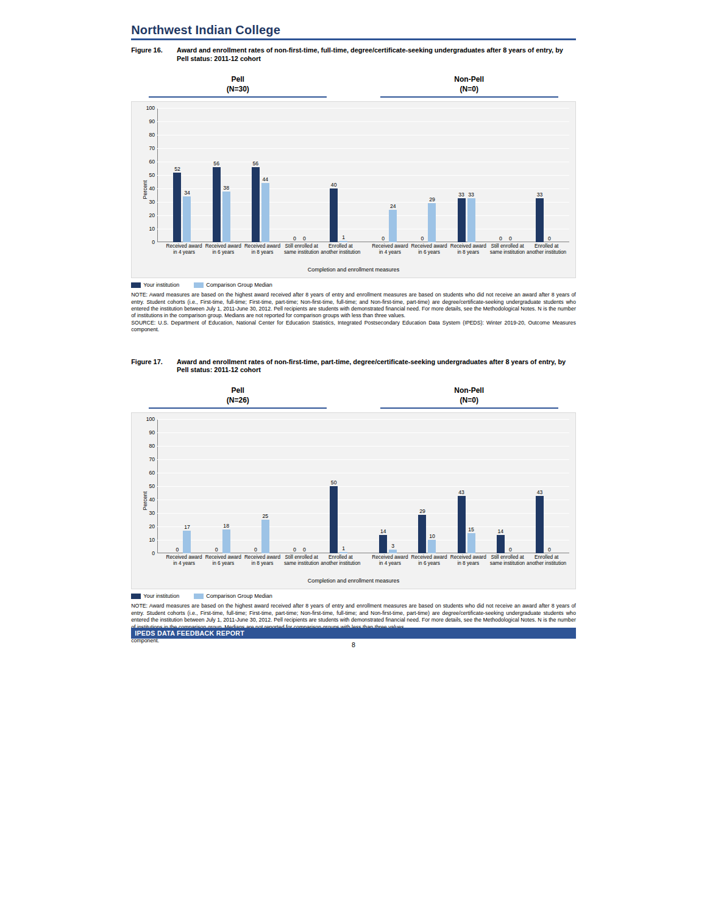Northwest Indian College
Figure 16. Award and enrollment rates of non-first-time, full-time, degree/certificate-seeking undergraduates after 8 years of entry, by Pell status: 2011-12 cohort
Pell
(N=30)
Non-Pell
(N=0)
100
90
80
70
60
50
40
30
20
10
0
52
34
56
38
56
44
0
0
40
1
0
24
0
29
33
33
0
0
33
0
Received award
in 4 years
Received award
in 6 years
Received award
in 8 years
Still enrolled at
same institution
Enrolled at
another institution
Received award
in 4 years
Received award
in 6 years
Received award
in 8 years
Still enrolled at
same institution
Enrolled at
another institution
Completion and enrollment measures
Percent
Your institution
Comparison Group Median
NOTE: Award measures are based on the highest award received after 8 years of entry and enrollment measures are based on students who did not receive an award after 8 years of entry. Student cohorts (i.e., First-time, full-time; First-time, part-time; Non-first-time, full-time; and Non-first-time, part-time) are degree/certificate-seeking undergraduate students who entered the institution between July 1, 2011-June 30, 2012. Pell recipients are students with demonstrated financial need. For more details, see the Methodological Notes. N is the number of institutions in the comparison group. Medians are not reported for comparison groups with less than three values.
SOURCE: U.S. Department of Education, National Center for Education Statistics, Integrated Postsecondary Education Data System (IPEDS): Winter 2019-20, Outcome Measures component.
Figure 17. Award and enrollment rates of non-first-time, part-time, degree/certificate-seeking undergraduates after 8 years of entry, by Pell status: 2011-12 cohort
Pell
(N=26)
Non-Pell
(N=0)
100
90
80
70
60
50
40
30
20
10
0
0
17
0
18
0
25
0
0
50
1
14
3
29
10
43
15
14
0
43
0
Received award
in 4 years
Received award
in 6 years
Received award
in 8 years
Still enrolled at
same institution
Enrolled at
another institution
Received award
in 4 years
Received award
in 6 years
Received award
in 8 years
Still enrolled at
same institution
Enrolled at
another institution
Completion and enrollment measures
Percent
Your institution
Comparison Group Median
NOTE: Award measures are based on the highest award received after 8 years of entry and enrollment measures are based on students who did not receive an award after 8 years of entry. Student cohorts (i.e., First-time, full-time; First-time, part-time; Non-first-time, full-time; and Non-first-time, part-time) are degree/certificate-seeking undergraduate students who entered the institution between July 1, 2011-June 30, 2012. Pell recipients are students with demonstrated financial need. For more details, see the Methodological Notes. N is the number of institutions in the comparison group. Medians are not reported for comparison groups with less than three values.
SOURCE: U.S. Department of Education, National Center for Education Statistics, Integrated Postsecondary Education Data System (IPEDS): Winter 2019-20, Outcome Measures component.
IPEDS DATA FEEDBACK REPORT
8